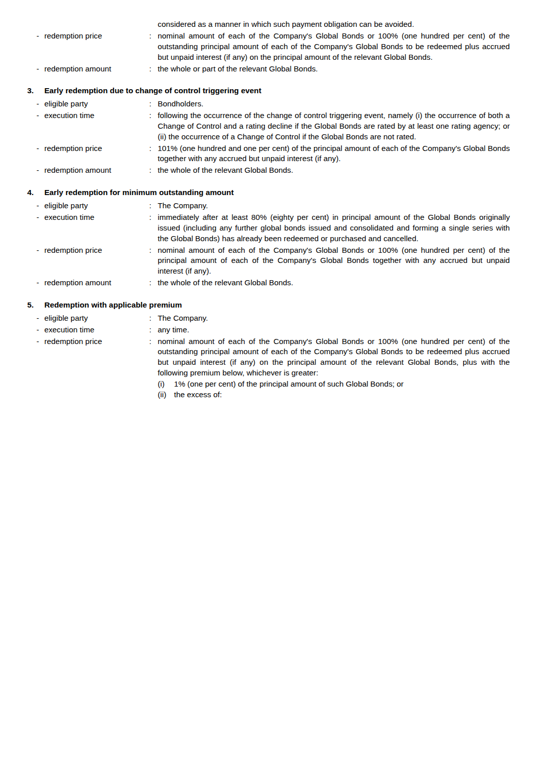considered as a manner in which such payment obligation can be avoided.
-
redemption price
:
nominal amount of each of the Company's Global Bonds or 100% (one hundred per cent) of the outstanding principal amount of each of the Company's Global Bonds to be redeemed plus accrued but unpaid interest (if any) on the principal amount of the relevant Global Bonds.
-
redemption amount
:
the whole or part of the relevant Global Bonds.
3.
Early redemption due to change of control triggering event
-
eligible party
:
Bondholders.
-
execution time
:
following the occurrence of the change of control triggering event, namely (i) the occurrence of both a Change of Control and a rating decline if the Global Bonds are rated by at least one rating agency; or (ii) the occurrence of a Change of Control if the Global Bonds are not rated.
-
redemption price
:
101% (one hundred and one per cent) of the principal amount of each of the Company's Global Bonds together with any accrued but unpaid interest (if any).
-
redemption amount
:
the whole of the relevant Global Bonds.
4.
Early redemption for minimum outstanding amount
-
eligible party
:
The Company.
-
execution time
:
immediately after at least 80% (eighty per cent) in principal amount of the Global Bonds originally issued (including any further global bonds issued and consolidated and forming a single series with the Global Bonds) has already been redeemed or purchased and cancelled.
-
redemption price
:
nominal amount of each of the Company's Global Bonds or 100% (one hundred per cent) of the principal amount of each of the Company's Global Bonds together with any accrued but unpaid interest (if any).
-
redemption amount
:
the whole of the relevant Global Bonds.
5.
Redemption with applicable premium
-
eligible party
:
The Company.
-
execution time
:
any time.
-
redemption price
:
nominal amount of each of the Company's Global Bonds or 100% (one hundred per cent) of the outstanding principal amount of each of the Company's Global Bonds to be redeemed plus accrued but unpaid interest (if any) on the principal amount of the relevant Global Bonds, plus with the following premium below, whichever is greater:
(i)
1% (one per cent) of the principal amount of such Global Bonds; or
(ii)
the excess of: